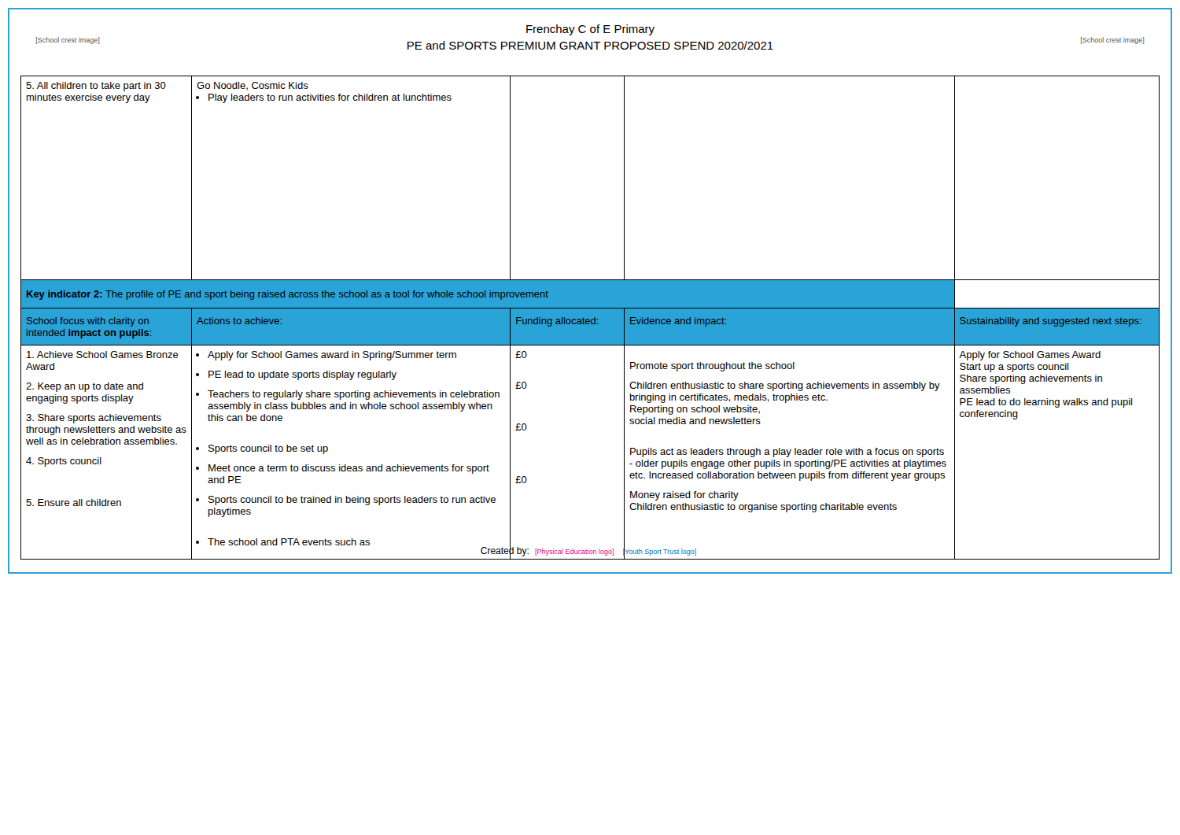[School crest image]
Frenchay C of E Primary
PE and SPORTS PREMIUM GRANT PROPOSED SPEND 2020/2021
[School crest image]
| 5. All children to take part in 30 minutes exercise every day | Go Noodle, Cosmic Kids Play leaders to run activities for children at lunchtimes | | | |
| Key indicator 2: The profile of PE and sport being raised across the school as a tool for whole school improvement | |
| School focus with clarity on intended impact on pupils : | Actions to achieve: | Funding allocated: | Evidence and impact: | Sustainability and suggested next steps: |
| 1. Achieve School Games Bronze Award 2. Keep an up to date and engaging sports display 3. Share sports achievements through newsletters and website as well as in celebration assemblies. 4. Sports council 5. Ensure all children | Apply for School Games award in Spring/Summer term PE lead to update sports display regularly Teachers to regularly share sporting achievements in celebration assembly in class bubbles and in whole school assembly when this can be done Sports council to be set up Meet once a term to discuss ideas and achievements for sport and PE Sports council to be trained in being sports leaders to run active playtimes The school and PTA events such as | £0 £0 £0 £0 | Promote sport throughout the school Children enthusiastic to share sporting achievements in assembly by bringing in certificates, medals, trophies etc. Reporting on school website, social media and newsletters Pupils act as leaders through a play leader role with a focus on sports - older pupils engage other pupils in sporting/PE activities at playtimes etc. Increased collaboration between pupils from different year groups Money raised for charity Children enthusiastic to organise sporting charitable events | Apply for School Games Award Start up a sports council Share sporting achievements in assemblies PE lead to do learning walks and pupil conferencing |
Created by: [Physical Education logo] [Youth Sport Trust logo]